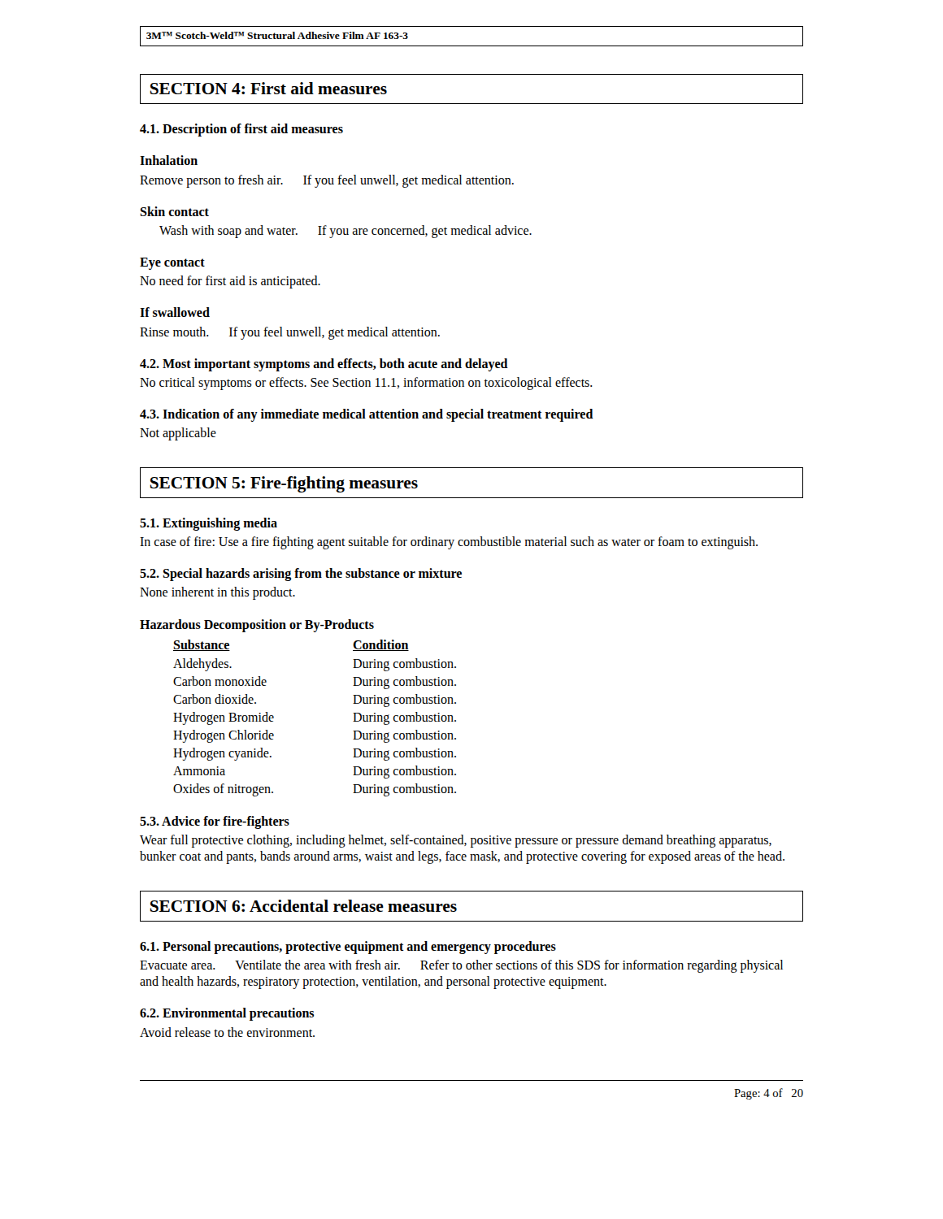3M™ Scotch-Weld™ Structural Adhesive Film AF 163-3
SECTION 4: First aid measures
4.1. Description of first aid measures
Inhalation
Remove person to fresh air. If you feel unwell, get medical attention.
Skin contact
Wash with soap and water. If you are concerned, get medical advice.
Eye contact
No need for first aid is anticipated.
If swallowed
Rinse mouth. If you feel unwell, get medical attention.
4.2. Most important symptoms and effects, both acute and delayed
No critical symptoms or effects. See Section 11.1, information on toxicological effects.
4.3. Indication of any immediate medical attention and special treatment required
Not applicable
SECTION 5: Fire-fighting measures
5.1. Extinguishing media
In case of fire: Use a fire fighting agent suitable for ordinary combustible material such as water or foam to extinguish.
5.2. Special hazards arising from the substance or mixture
None inherent in this product.
Hazardous Decomposition or By-Products
| Substance | Condition |
| --- | --- |
| Aldehydes. | During combustion. |
| Carbon monoxide | During combustion. |
| Carbon dioxide. | During combustion. |
| Hydrogen Bromide | During combustion. |
| Hydrogen Chloride | During combustion. |
| Hydrogen cyanide. | During combustion. |
| Ammonia | During combustion. |
| Oxides of nitrogen. | During combustion. |
5.3. Advice for fire-fighters
Wear full protective clothing, including helmet, self-contained, positive pressure or pressure demand breathing apparatus, bunker coat and pants, bands around arms, waist and legs, face mask, and protective covering for exposed areas of the head.
SECTION 6: Accidental release measures
6.1. Personal precautions, protective equipment and emergency procedures
Evacuate area. Ventilate the area with fresh air. Refer to other sections of this SDS for information regarding physical and health hazards, respiratory protection, ventilation, and personal protective equipment.
6.2. Environmental precautions
Avoid release to the environment.
Page: 4 of 20